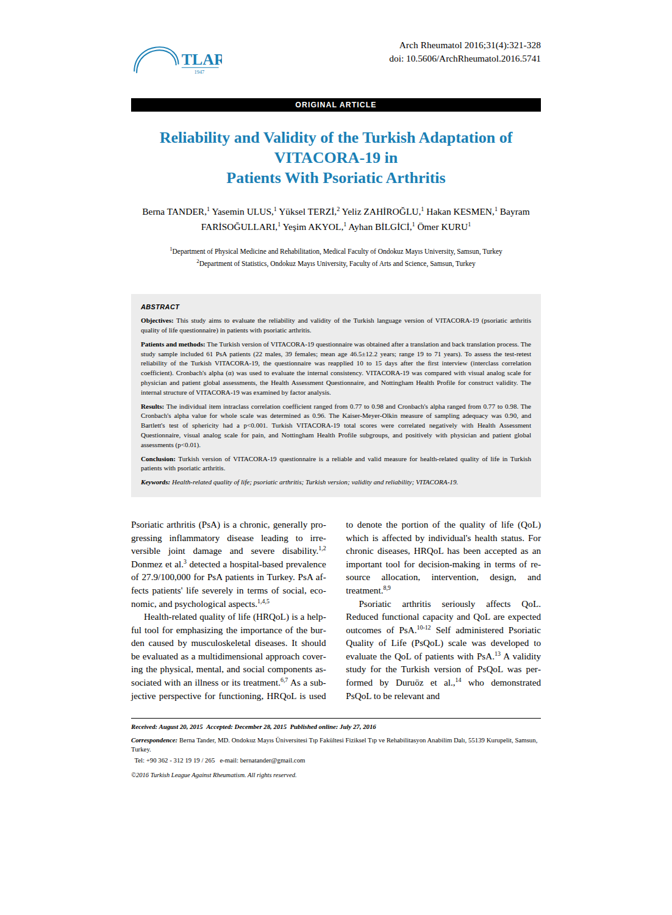TLAR 1947
Arch Rheumatol 2016;31(4):321-328
doi: 10.5606/ArchRheumatol.2016.5741
ORIGINAL ARTICLE
Reliability and Validity of the Turkish Adaptation of VITACORA-19 in
Patients With Psoriatic Arthritis
Berna TANDER,1 Yasemin ULUS,1 Yüksel TERZİ,2 Yeliz ZAHİROĞLU,1 Hakan KESMEN,1 Bayram
FARİSOĞULLARI,1 Yeşim AKYOL,1 Ayhan BİLGİCİ,1 Ömer KURU1
1Department of Physical Medicine and Rehabilitation, Medical Faculty of Ondokuz Mayıs University, Samsun, Turkey
2Department of Statistics, Ondokuz Mayıs University, Faculty of Arts and Science, Samsun, Turkey
ABSTRACT
Objectives: This study aims to evaluate the reliability and validity of the Turkish language version of VITACORA-19 (psoriatic arthritis quality of life questionnaire) in patients with psoriatic arthritis.
Patients and methods: The Turkish version of VITACORA-19 questionnaire was obtained after a translation and back translation process. The study sample included 61 PsA patients (22 males, 39 females; mean age 46.5±12.2 years; range 19 to 71 years). To assess the test-retest reliability of the Turkish VITACORA-19, the questionnaire was reapplied 10 to 15 days after the first interview (interclass correlation coefficient). Cronbach's alpha (α) was used to evaluate the internal consistency. VITACORA-19 was compared with visual analog scale for physician and patient global assessments, the Health Assessment Questionnaire, and Nottingham Health Profile for construct validity. The internal structure of VITACORA-19 was examined by factor analysis.
Results: The individual item intraclass correlation coefficient ranged from 0.77 to 0.98 and Cronbach's alpha ranged from 0.77 to 0.98. The Cronbach's alpha value for whole scale was determined as 0.96. The Kaiser-Meyer-Olkin measure of sampling adequacy was 0.90, and Bartlett's test of sphericity had a p<0.001. Turkish VITACORA-19 total scores were correlated negatively with Health Assessment Questionnaire, visual analog scale for pain, and Nottingham Health Profile subgroups, and positively with physician and patient global assessments (p<0.01).
Conclusion: Turkish version of VITACORA-19 questionnaire is a reliable and valid measure for health-related quality of life in Turkish patients with psoriatic arthritis.
Keywords: Health-related quality of life; psoriatic arthritis; Turkish version; validity and reliability; VITACORA-19.
Psoriatic arthritis (PsA) is a chronic, generally progressing inflammatory disease leading to irreversible joint damage and severe disability.1,2 Donmez et al.3 detected a hospital-based prevalence of 27.9/100,000 for PsA patients in Turkey. PsA affects patients' life severely in terms of social, economic, and psychological aspects.1,4,5
Health-related quality of life (HRQoL) is a helpful tool for emphasizing the importance of the burden caused by musculoskeletal diseases. It should be evaluated as a multidimensional approach covering the physical, mental, and social components associated with an illness or its treatment.6,7 As a subjective perspective for functioning, HRQoL is used to denote the portion of the quality of life (QoL) which is affected by individual's health status. For chronic diseases, HRQoL has been accepted as an important tool for decision-making in terms of resource allocation, intervention, design, and treatment.8,9
Psoriatic arthritis seriously affects QoL. Reduced functional capacity and QoL are expected outcomes of PsA.10-12 Self administered Psoriatic Quality of Life (PsQoL) scale was developed to evaluate the QoL of patients with PsA.13 A validity study for the Turkish version of PsQoL was performed by Duruöz et al.,14 who demonstrated PsQoL to be relevant and
Received: August 20, 2015 Accepted: December 28, 2015 Published online: July 27, 2016
Correspondence: Berna Tander, MD. Ondokuz Mayıs Üniversitesi Tıp Fakültesi Fiziksel Tıp ve Rehabilitasyon Anabilim Dalı, 55139 Kurupelit, Samsun, Turkey.
Tel: +90 362 - 312 19 19 / 265 e-mail: bernatander@gmail.com
©2016 Turkish League Against Rheumatism. All rights reserved.